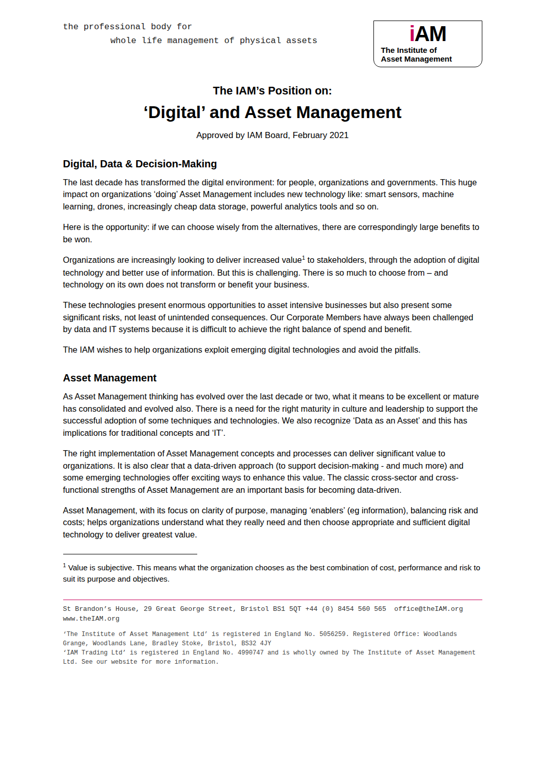the professional body for whole life management of physical assets
i AM
The Institute of
Asset Management
The IAM’s Position on:
‘Digital’ and Asset Management
Approved by IAM Board, February 2021
Digital, Data & Decision-Making
The last decade has transformed the digital environment: for people, organizations and governments. This huge impact on organizations ‘doing’ Asset Management includes new technology like: smart sensors, machine learning, drones, increasingly cheap data storage, powerful analytics tools and so on.
Here is the opportunity: if we can choose wisely from the alternatives, there are correspondingly large benefits to be won.
Organizations are increasingly looking to deliver increased value1 to stakeholders, through the adoption of digital technology and better use of information. But this is challenging. There is so much to choose from – and technology on its own does not transform or benefit your business.
These technologies present enormous opportunities to asset intensive businesses but also present some significant risks, not least of unintended consequences. Our Corporate Members have always been challenged by data and IT systems because it is difficult to achieve the right balance of spend and benefit.
The IAM wishes to help organizations exploit emerging digital technologies and avoid the pitfalls.
Asset Management
As Asset Management thinking has evolved over the last decade or two, what it means to be excellent or mature has consolidated and evolved also. There is a need for the right maturity in culture and leadership to support the successful adoption of some techniques and technologies. We also recognize ‘Data as an Asset’ and this has implications for traditional concepts and ‘IT’.
The right implementation of Asset Management concepts and processes can deliver significant value to organizations. It is also clear that a data-driven approach (to support decision-making - and much more) and some emerging technologies offer exciting ways to enhance this value. The classic cross-sector and cross-functional strengths of Asset Management are an important basis for becoming data-driven.
Asset Management, with its focus on clarity of purpose, managing ‘enablers’ (eg information), balancing risk and costs; helps organizations understand what they really need and then choose appropriate and sufficient digital technology to deliver greatest value.
1 Value is subjective. This means what the organization chooses as the best combination of cost, performance and risk to suit its purpose and objectives.
St Brandon’s House, 29 Great George Street, Bristol BS1 5QT +44 (0) 8454 560 565 office@theIAM.org www.theIAM.org
‘The Institute of Asset Management Ltd’ is registered in England No. 5056259. Registered Office: Woodlands Grange, Woodlands Lane, Bradley Stoke, Bristol, BS32 4JY
‘IAM Trading Ltd’ is registered in England No. 4990747 and is wholly owned by The Institute of Asset Management Ltd. See our website for more information.